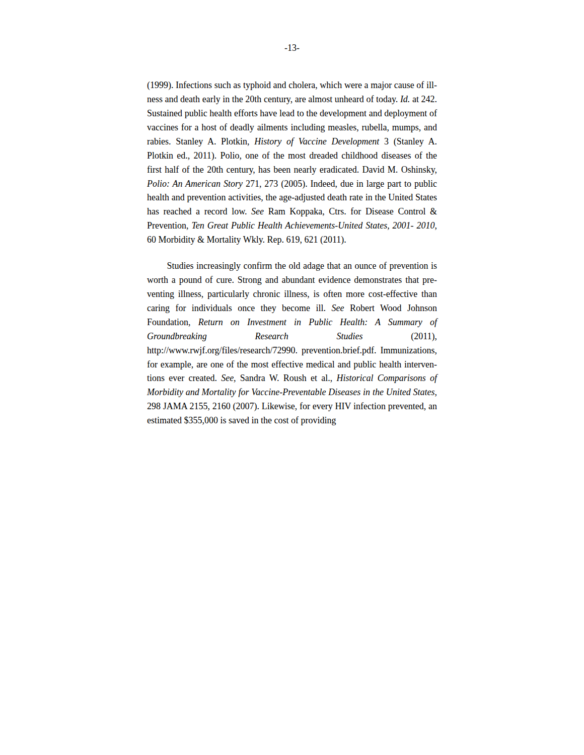-13-
(1999). Infections such as typhoid and cholera, which were a major cause of illness and death early in the 20th century, are almost unheard of today. Id. at 242. Sustained public health efforts have lead to the development and deployment of vaccines for a host of deadly ailments including measles, rubella, mumps, and rabies. Stanley A. Plotkin, History of Vaccine Development 3 (Stanley A. Plotkin ed., 2011). Polio, one of the most dreaded childhood diseases of the first half of the 20th century, has been nearly eradicated. David M. Oshinsky, Polio: An American Story 271, 273 (2005). Indeed, due in large part to public health and prevention activities, the age-adjusted death rate in the United States has reached a record low. See Ram Koppaka, Ctrs. for Disease Control & Prevention, Ten Great Public Health Achievements-United States, 2001- 2010, 60 Morbidity & Mortality Wkly. Rep. 619, 621 (2011).
Studies increasingly confirm the old adage that an ounce of prevention is worth a pound of cure. Strong and abundant evidence demonstrates that preventing illness, particularly chronic illness, is often more cost-effective than caring for individuals once they become ill. See Robert Wood Johnson Foundation, Return on Investment in Public Health: A Summary of Groundbreaking Research Studies (2011), http://www.rwjf.org/files/research/72990. prevention.brief.pdf. Immunizations, for example, are one of the most effective medical and public health interventions ever created. See, Sandra W. Roush et al., Historical Comparisons of Morbidity and Mortality for Vaccine-Preventable Diseases in the United States, 298 JAMA 2155, 2160 (2007). Likewise, for every HIV infection prevented, an estimated $355,000 is saved in the cost of providing